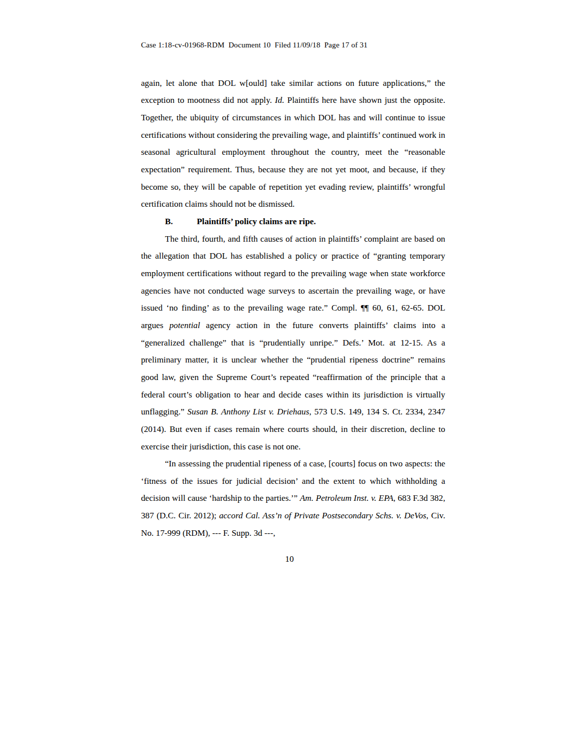Case 1:18-cv-01968-RDM Document 10 Filed 11/09/18 Page 17 of 31
again, let alone that DOL w[ould] take similar actions on future applications,” the exception to mootness did not apply. Id. Plaintiffs here have shown just the opposite. Together, the ubiquity of circumstances in which DOL has and will continue to issue certifications without considering the prevailing wage, and plaintiffs’ continued work in seasonal agricultural employment throughout the country, meet the “reasonable expectation” requirement. Thus, because they are not yet moot, and because, if they become so, they will be capable of repetition yet evading review, plaintiffs’ wrongful certification claims should not be dismissed.
B. Plaintiffs’ policy claims are ripe.
The third, fourth, and fifth causes of action in plaintiffs’ complaint are based on the allegation that DOL has established a policy or practice of “granting temporary employment certifications without regard to the prevailing wage when state workforce agencies have not conducted wage surveys to ascertain the prevailing wage, or have issued ‘no finding’ as to the prevailing wage rate.” Compl. ¶¶ 60, 61, 62-65. DOL argues potential agency action in the future converts plaintiffs’ claims into a “generalized challenge” that is “prudentially unripe.” Defs.’ Mot. at 12-15. As a preliminary matter, it is unclear whether the “prudential ripeness doctrine” remains good law, given the Supreme Court’s repeated “reaffirmation of the principle that a federal court’s obligation to hear and decide cases within its jurisdiction is virtually unflagging.” Susan B. Anthony List v. Driehaus, 573 U.S. 149, 134 S. Ct. 2334, 2347 (2014). But even if cases remain where courts should, in their discretion, decline to exercise their jurisdiction, this case is not one.
“In assessing the prudential ripeness of a case, [courts] focus on two aspects: the ‘fitness of the issues for judicial decision’ and the extent to which withholding a decision will cause ‘hardship to the parties.’” Am. Petroleum Inst. v. EPA, 683 F.3d 382, 387 (D.C. Cir. 2012); accord Cal. Ass’n of Private Postsecondary Schs. v. DeVos, Civ. No. 17-999 (RDM), --- F. Supp. 3d ---,
10